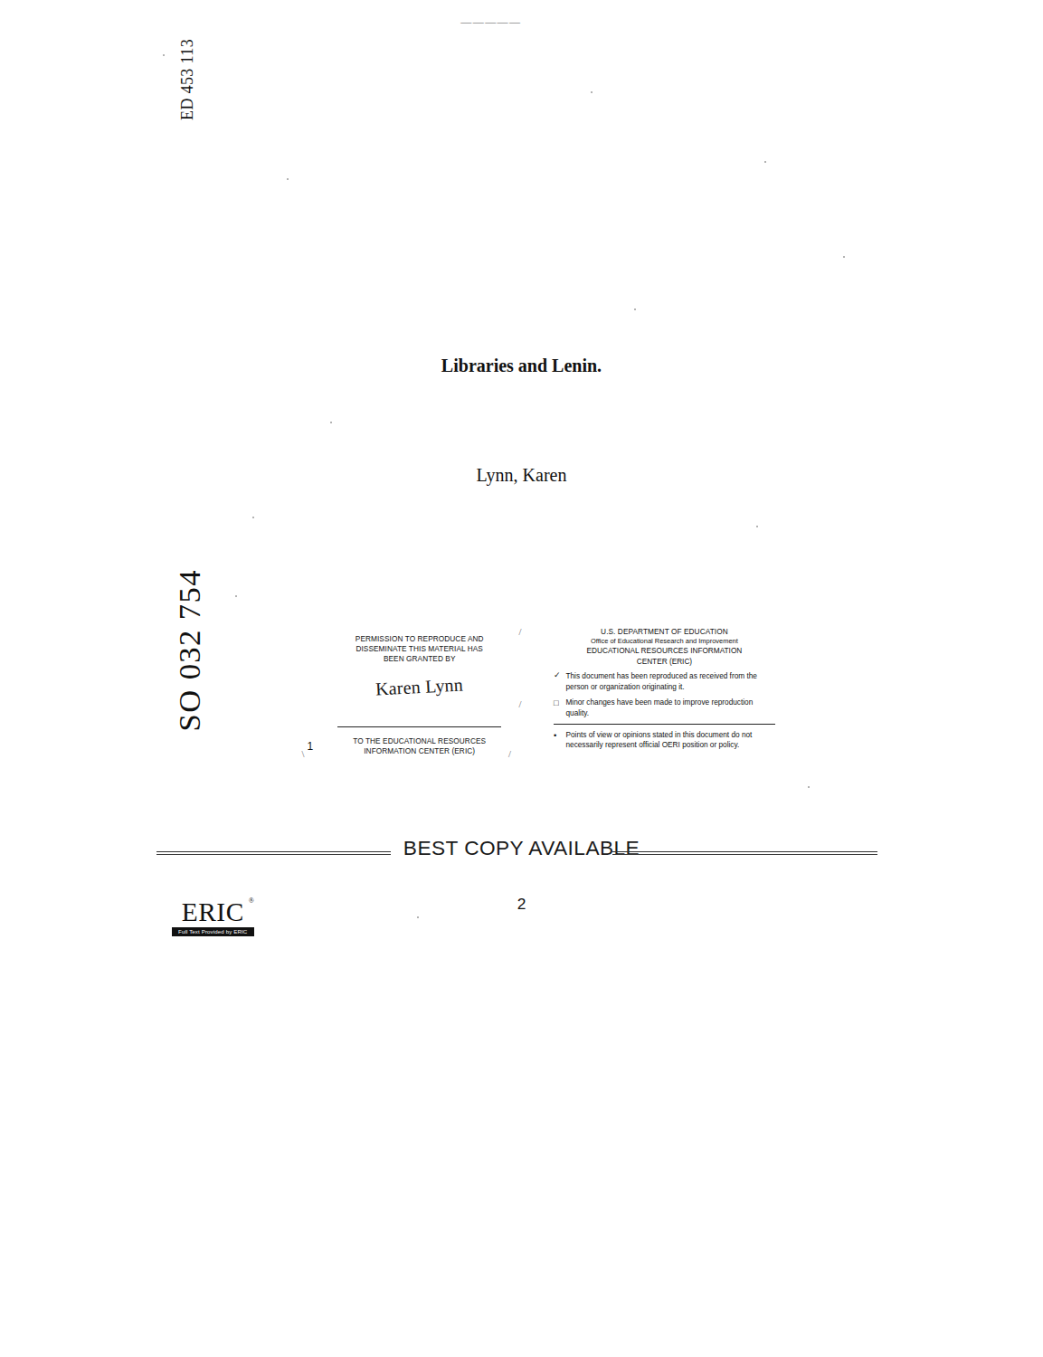ED 453 113
SO 032 754
—————
Libraries and Lenin.
Lynn, Karen
PERMISSION TO REPRODUCE AND
DISSEMINATE THIS MATERIAL HAS
BEEN GRANTED BY
Karen Lynn
TO THE EDUCATIONAL RESOURCES
INFORMATION CENTER (ERIC)
1
/
/
/
\
U.S. DEPARTMENT OF EDUCATION
Office of Educational Research and Improvement
EDUCATIONAL RESOURCES INFORMATION
CENTER (ERIC)
✓ This document has been reproduced as received from the person or organization originating it.
□ Minor changes have been made to improve reproduction quality.
• Points of view or opinions stated in this document do not necessarily represent official OERI position or policy.
BEST COPY AVAILABLE
2
ERIC®
Full Text Provided by ERIC